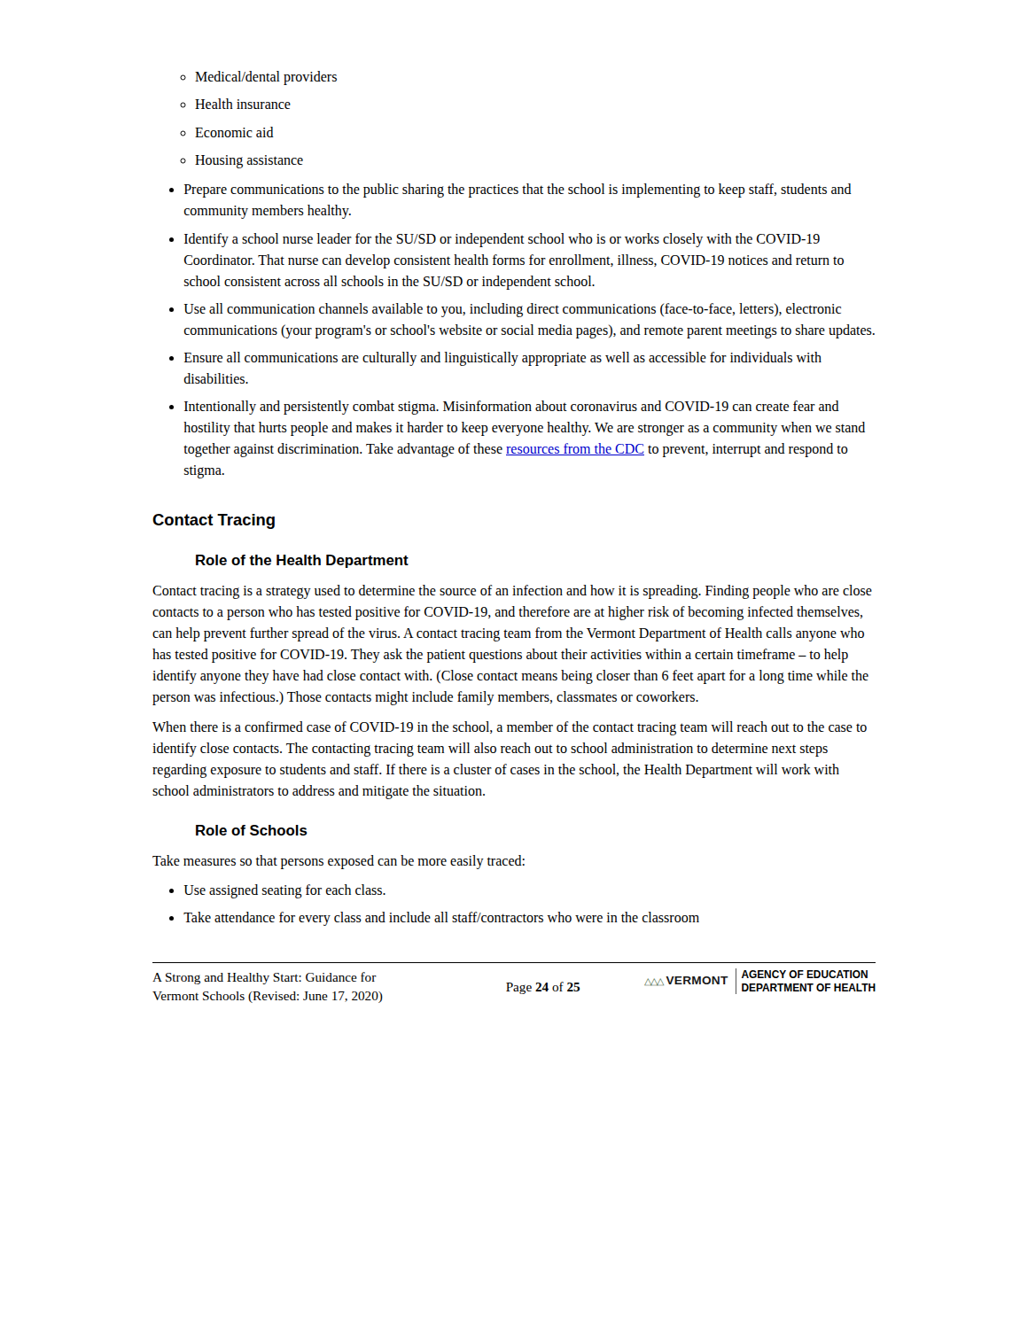Medical/dental providers
Health insurance
Economic aid
Housing assistance
Prepare communications to the public sharing the practices that the school is implementing to keep staff, students and community members healthy.
Identify a school nurse leader for the SU/SD or independent school who is or works closely with the COVID-19 Coordinator. That nurse can develop consistent health forms for enrollment, illness, COVID-19 notices and return to school consistent across all schools in the SU/SD or independent school.
Use all communication channels available to you, including direct communications (face-to-face, letters), electronic communications (your program's or school's website or social media pages), and remote parent meetings to share updates.
Ensure all communications are culturally and linguistically appropriate as well as accessible for individuals with disabilities.
Intentionally and persistently combat stigma. Misinformation about coronavirus and COVID-19 can create fear and hostility that hurts people and makes it harder to keep everyone healthy. We are stronger as a community when we stand together against discrimination. Take advantage of these resources from the CDC to prevent, interrupt and respond to stigma.
Contact Tracing
Role of the Health Department
Contact tracing is a strategy used to determine the source of an infection and how it is spreading. Finding people who are close contacts to a person who has tested positive for COVID-19, and therefore are at higher risk of becoming infected themselves, can help prevent further spread of the virus. A contact tracing team from the Vermont Department of Health calls anyone who has tested positive for COVID-19. They ask the patient questions about their activities within a certain timeframe – to help identify anyone they have had close contact with. (Close contact means being closer than 6 feet apart for a long time while the person was infectious.) Those contacts might include family members, classmates or coworkers.
When there is a confirmed case of COVID-19 in the school, a member of the contact tracing team will reach out to the case to identify close contacts. The contacting tracing team will also reach out to school administration to determine next steps regarding exposure to students and staff. If there is a cluster of cases in the school, the Health Department will work with school administrators to address and mitigate the situation.
Role of Schools
Take measures so that persons exposed can be more easily traced:
Use assigned seating for each class.
Take attendance for every class and include all staff/contractors who were in the classroom
A Strong and Healthy Start: Guidance for
Vermont Schools (Revised: June 17, 2020)
Page 24 of 25
△△△ VERMONT AGENCY OF EDUCATION
DEPARTMENT OF HEALTH